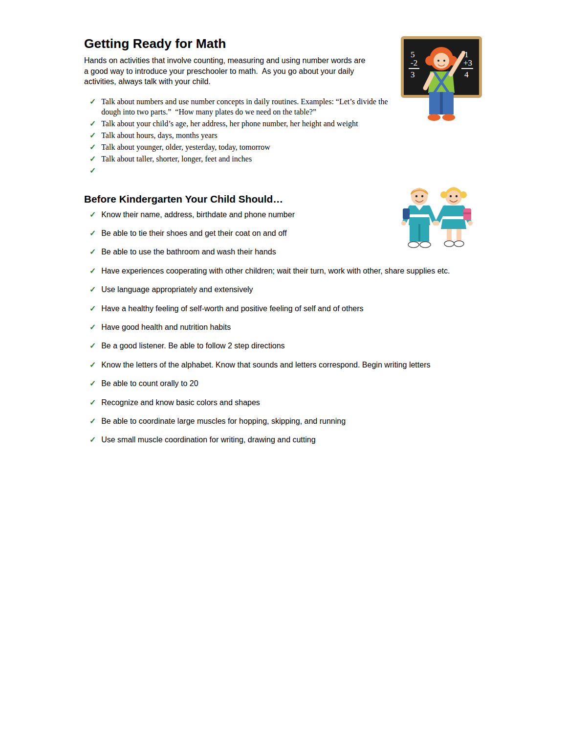5 -2 3 1 +3 4
Getting Ready for Math
Hands on activities that involve counting, measuring and using number words are a good way to introduce your preschooler to math. As you go about your daily activities, always talk with your child.
Talk about numbers and use number concepts in daily routines. Examples: “Let’s divide the dough into two parts.” “How many plates do we need on the table?”
Talk about your child’s age, her address, her phone number, her height and weight
Talk about hours, days, months years
Talk about younger, older, yesterday, today, tomorrow
Talk about taller, shorter, longer, feet and inches
Before Kindergarten Your Child Should…
Know their name, address, birthdate and phone number
Be able to tie their shoes and get their coat on and off
Be able to use the bathroom and wash their hands
Have experiences cooperating with other children; wait their turn, work with other, share supplies etc.
Use language appropriately and extensively
Have a healthy feeling of self-worth and positive feeling of self and of others
Have good health and nutrition habits
Be a good listener. Be able to follow 2 step directions
Know the letters of the alphabet. Know that sounds and letters correspond. Begin writing letters
Be able to count orally to 20
Recognize and know basic colors and shapes
Be able to coordinate large muscles for hopping, skipping, and running
Use small muscle coordination for writing, drawing and cutting